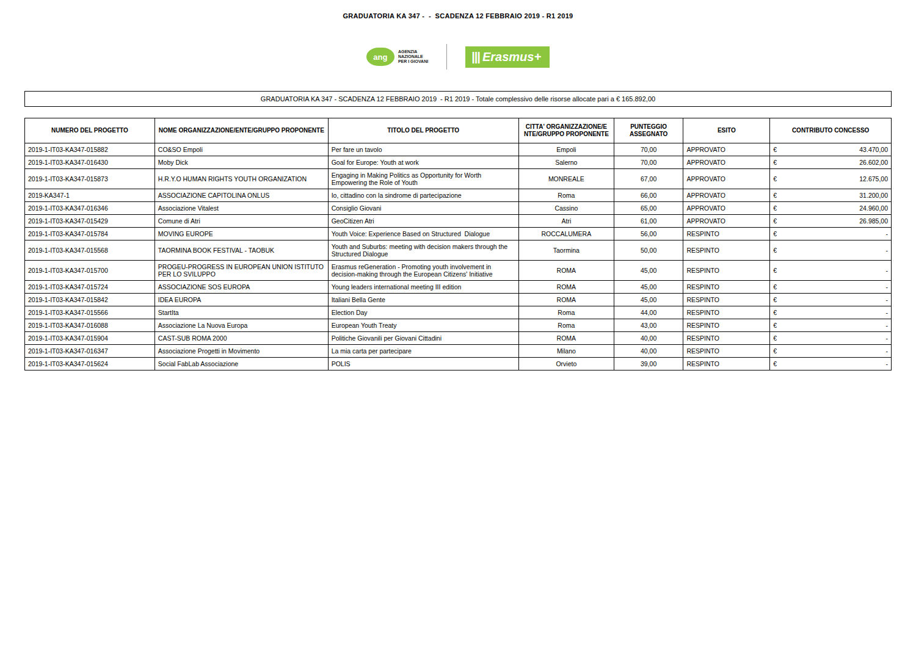GRADUATORIA KA 347 - - SCADENZA 12 FEBBRAIO 2019 - R1 2019
AGENZIA
NAZIONALE
PER I GIOVANI
|||Erasmus+
GRADUATORIA KA 347 - SCADENZA 12 FEBBRAIO 2019 - R1 2019 - Totale complessivo delle risorse allocate pari a € 165.892,00
| NUMERO DEL PROGETTO | NOME ORGANIZZAZIONE/ENTE/GRUPPO PROPONENTE | TITOLO DEL PROGETTO | CITTA' ORGANIZZAZIONE/E NTE/GRUPPO PROPONENTE | PUNTEGGIO ASSEGNATO | ESITO | CONTRIBUTO CONCESSO |
| --- | --- | --- | --- | --- | --- | --- |
| 2019-1-IT03-KA347-015882 | CO&SO Empoli | Per fare un tavolo | Empoli | 70,00 | APPROVATO | € 43.470,00 |
| 2019-1-IT03-KA347-016430 | Moby Dick | Goal for Europe: Youth at work | Salerno | 70,00 | APPROVATO | € 26.602,00 |
| 2019-1-IT03-KA347-015873 | H.R.Y.O HUMAN RIGHTS YOUTH ORGANIZATION | Engaging in Making Politics as Opportunity for Worth Empowering the Role of Youth | MONREALE | 67,00 | APPROVATO | € 12.675,00 |
| 2019-KA347-1 | ASSOCIAZIONE CAPITOLINA ONLUS | Io, cittadino con la sindrome di partecipazione | Roma | 66,00 | APPROVATO | € 31.200,00 |
| 2019-1-IT03-KA347-016346 | Associazione Vitalest | Consiglio Giovani | Cassino | 65,00 | APPROVATO | € 24.960,00 |
| 2019-1-IT03-KA347-015429 | Comune di Atri | GeoCitizen Atri | Atri | 61,00 | APPROVATO | € 26.985,00 |
| 2019-1-IT03-KA347-015784 | MOVING EUROPE | Youth Voice: Experience Based on Structured Dialogue | ROCCALUMERA | 56,00 | RESPINTO | € - |
| 2019-1-IT03-KA347-015568 | TAORMINA BOOK FESTIVAL - TAOBUK | Youth and Suburbs: meeting with decision makers through the Structured Dialogue | Taormina | 50,00 | RESPINTO | € - |
| 2019-1-IT03-KA347-015700 | PROGEU-PROGRESS IN EUROPEAN UNION ISTITUTO PER LO SVILUPPO | Erasmus reGeneration - Promoting youth involvement in decision-making through the European Citizens' Initiative | ROMA | 45,00 | RESPINTO | € - |
| 2019-1-IT03-KA347-015724 | ASSOCIAZIONE SOS EUROPA | Young leaders international meeting III edition | ROMA | 45,00 | RESPINTO | € - |
| 2019-1-IT03-KA347-015842 | IDEA EUROPA | Italiani Bella Gente | ROMA | 45,00 | RESPINTO | € - |
| 2019-1-IT03-KA347-015566 | StartIta | Election Day | Roma | 44,00 | RESPINTO | € - |
| 2019-1-IT03-KA347-016088 | Associazione La Nuova Europa | European Youth Treaty | Roma | 43,00 | RESPINTO | € - |
| 2019-1-IT03-KA347-015904 | CAST-SUB ROMA 2000 | Politiche Giovanili per Giovani Cittadini | ROMA | 40,00 | RESPINTO | € - |
| 2019-1-IT03-KA347-016347 | Associazione Progetti in Movimento | La mia carta per partecipare | Milano | 40,00 | RESPINTO | € - |
| 2019-1-IT03-KA347-015624 | Social FabLab Associazione | POLIS | Orvieto | 39,00 | RESPINTO | € - |